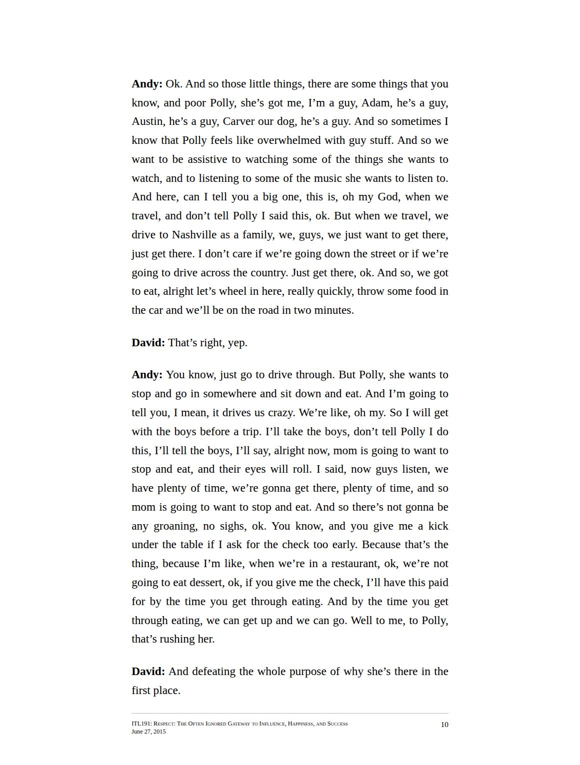Andy: Ok. And so those little things, there are some things that you know, and poor Polly, she’s got me, I’m a guy, Adam, he’s a guy, Austin, he’s a guy, Carver our dog, he’s a guy. And so sometimes I know that Polly feels like overwhelmed with guy stuff. And so we want to be assistive to watching some of the things she wants to watch, and to listening to some of the music she wants to listen to. And here, can I tell you a big one, this is, oh my God, when we travel, and don’t tell Polly I said this, ok. But when we travel, we drive to Nashville as a family, we, guys, we just want to get there, just get there. I don’t care if we’re going down the street or if we’re going to drive across the country. Just get there, ok. And so, we got to eat, alright let’s wheel in here, really quickly, throw some food in the car and we’ll be on the road in two minutes.
David: That’s right, yep.
Andy: You know, just go to drive through. But Polly, she wants to stop and go in somewhere and sit down and eat. And I’m going to tell you, I mean, it drives us crazy. We’re like, oh my. So I will get with the boys before a trip. I’ll take the boys, don’t tell Polly I do this, I’ll tell the boys, I’ll say, alright now, mom is going to want to stop and eat, and their eyes will roll. I said, now guys listen, we have plenty of time, we’re gonna get there, plenty of time, and so mom is going to want to stop and eat. And so there’s not gonna be any groaning, no sighs, ok. You know, and you give me a kick under the table if I ask for the check too early. Because that’s the thing, because I’m like, when we’re in a restaurant, ok, we’re not going to eat dessert, ok, if you give me the check, I’ll have this paid for by the time you get through eating. And by the time you get through eating, we can get up and we can go. Well to me, to Polly, that’s rushing her.
David: And defeating the whole purpose of why she’s there in the first place.
ITL191: Respect: The Often Ignored Gateway to Influence, Happiness, and Success
June 27, 2015
10